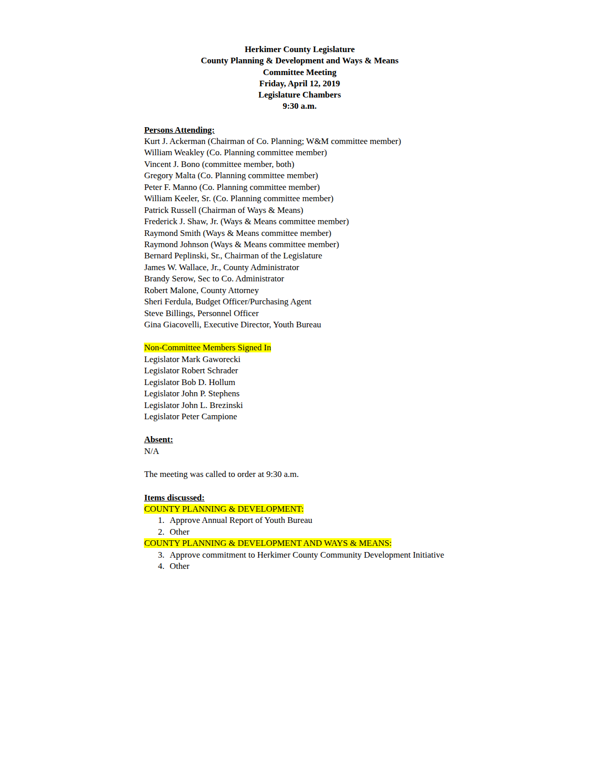Herkimer County Legislature
County Planning & Development and Ways & Means
Committee Meeting
Friday, April 12, 2019
Legislature Chambers
9:30 a.m.
Persons Attending:
Kurt J. Ackerman (Chairman of Co. Planning; W&M committee member)
William Weakley (Co. Planning committee member)
Vincent J. Bono (committee member, both)
Gregory Malta (Co. Planning committee member)
Peter F. Manno (Co. Planning committee member)
William Keeler, Sr. (Co. Planning committee member)
Patrick Russell (Chairman of Ways & Means)
Frederick J. Shaw, Jr. (Ways & Means committee member)
Raymond Smith (Ways & Means committee member)
Raymond Johnson (Ways & Means committee member)
Bernard Peplinski, Sr., Chairman of the Legislature
James W. Wallace, Jr., County Administrator
Brandy Serow, Sec to Co. Administrator
Robert Malone, County Attorney
Sheri Ferdula, Budget Officer/Purchasing Agent
Steve Billings, Personnel Officer
Gina Giacovelli, Executive Director, Youth Bureau
Non-Committee Members Signed In
Legislator Mark Gaworecki
Legislator Robert Schrader
Legislator Bob D. Hollum
Legislator John P. Stephens
Legislator John L. Brezinski
Legislator Peter Campione
Absent:
N/A
The meeting was called to order at 9:30 a.m.
Items discussed:
COUNTY PLANNING & DEVELOPMENT:
Approve Annual Report of Youth Bureau
Other
COUNTY PLANNING & DEVELOPMENT AND WAYS & MEANS:
Approve commitment to Herkimer County Community Development Initiative
Other